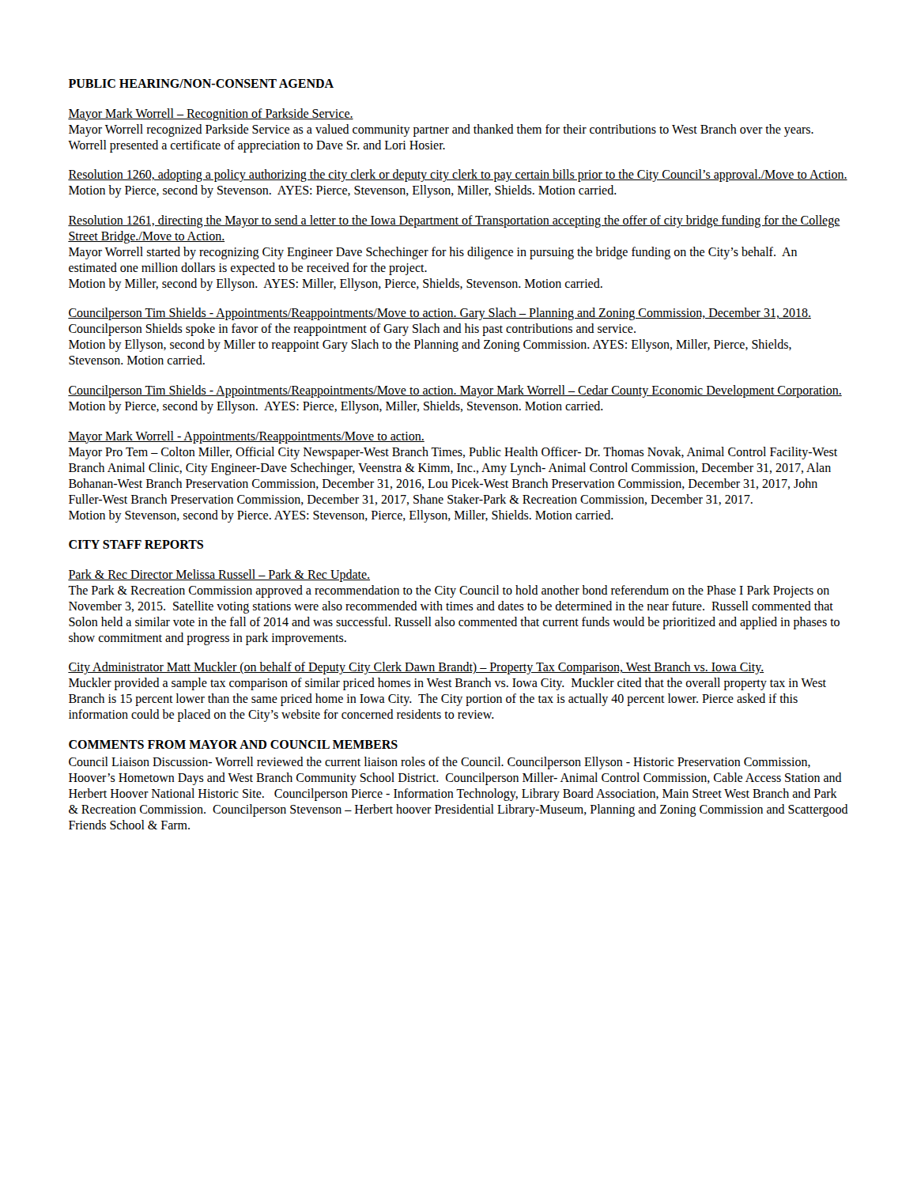PUBLIC HEARING/NON-CONSENT AGENDA
Mayor Mark Worrell – Recognition of Parkside Service.
Mayor Worrell recognized Parkside Service as a valued community partner and thanked them for their contributions to West Branch over the years. Worrell presented a certificate of appreciation to Dave Sr. and Lori Hosier.
Resolution 1260, adopting a policy authorizing the city clerk or deputy city clerk to pay certain bills prior to the City Council’s approval./Move to Action.
Motion by Pierce, second by Stevenson. AYES: Pierce, Stevenson, Ellyson, Miller, Shields. Motion carried.
Resolution 1261, directing the Mayor to send a letter to the Iowa Department of Transportation accepting the offer of city bridge funding for the College Street Bridge./Move to Action.
Mayor Worrell started by recognizing City Engineer Dave Schechinger for his diligence in pursuing the bridge funding on the City’s behalf. An estimated one million dollars is expected to be received for the project.
Motion by Miller, second by Ellyson. AYES: Miller, Ellyson, Pierce, Shields, Stevenson. Motion carried.
Councilperson Tim Shields - Appointments/Reappointments/Move to action. Gary Slach – Planning and Zoning Commission, December 31, 2018.
Councilperson Shields spoke in favor of the reappointment of Gary Slach and his past contributions and service.
Motion by Ellyson, second by Miller to reappoint Gary Slach to the Planning and Zoning Commission. AYES: Ellyson, Miller, Pierce, Shields, Stevenson. Motion carried.
Councilperson Tim Shields - Appointments/Reappointments/Move to action. Mayor Mark Worrell – Cedar County Economic Development Corporation.
Motion by Pierce, second by Ellyson. AYES: Pierce, Ellyson, Miller, Shields, Stevenson. Motion carried.
Mayor Mark Worrell - Appointments/Reappointments/Move to action.
Mayor Pro Tem – Colton Miller, Official City Newspaper-West Branch Times, Public Health Officer- Dr. Thomas Novak, Animal Control Facility-West Branch Animal Clinic, City Engineer-Dave Schechinger, Veenstra & Kimm, Inc., Amy Lynch- Animal Control Commission, December 31, 2017, Alan Bohanan-West Branch Preservation Commission, December 31, 2016, Lou Picek-West Branch Preservation Commission, December 31, 2017, John Fuller-West Branch Preservation Commission, December 31, 2017, Shane Staker-Park & Recreation Commission, December 31, 2017.
Motion by Stevenson, second by Pierce. AYES: Stevenson, Pierce, Ellyson, Miller, Shields. Motion carried.
CITY STAFF REPORTS
Park & Rec Director Melissa Russell – Park & Rec Update.
The Park & Recreation Commission approved a recommendation to the City Council to hold another bond referendum on the Phase I Park Projects on November 3, 2015. Satellite voting stations were also recommended with times and dates to be determined in the near future. Russell commented that Solon held a similar vote in the fall of 2014 and was successful. Russell also commented that current funds would be prioritized and applied in phases to show commitment and progress in park improvements.
City Administrator Matt Muckler (on behalf of Deputy City Clerk Dawn Brandt) – Property Tax Comparison, West Branch vs. Iowa City.
Muckler provided a sample tax comparison of similar priced homes in West Branch vs. Iowa City. Muckler cited that the overall property tax in West Branch is 15 percent lower than the same priced home in Iowa City. The City portion of the tax is actually 40 percent lower. Pierce asked if this information could be placed on the City’s website for concerned residents to review.
COMMENTS FROM MAYOR AND COUNCIL MEMBERS
Council Liaison Discussion- Worrell reviewed the current liaison roles of the Council. Councilperson Ellyson - Historic Preservation Commission, Hoover’s Hometown Days and West Branch Community School District. Councilperson Miller- Animal Control Commission, Cable Access Station and Herbert Hoover National Historic Site. Councilperson Pierce - Information Technology, Library Board Association, Main Street West Branch and Park & Recreation Commission. Councilperson Stevenson – Herbert hoover Presidential Library-Museum, Planning and Zoning Commission and Scattergood Friends School & Farm.